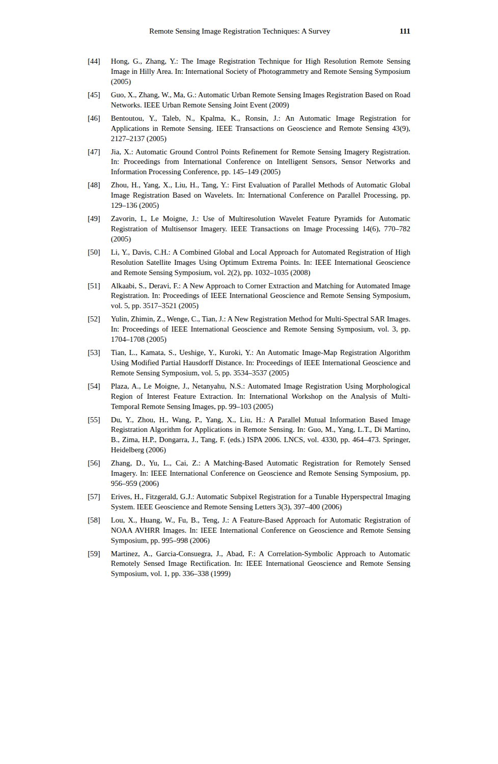Remote Sensing Image Registration Techniques: A Survey 111
[44] Hong, G., Zhang, Y.: The Image Registration Technique for High Resolution Remote Sensing Image in Hilly Area. In: International Society of Photogrammetry and Remote Sensing Symposium (2005)
[45] Guo, X., Zhang, W., Ma, G.: Automatic Urban Remote Sensing Images Registration Based on Road Networks. IEEE Urban Remote Sensing Joint Event (2009)
[46] Bentoutou, Y., Taleb, N., Kpalma, K., Ronsin, J.: An Automatic Image Registration for Applications in Remote Sensing. IEEE Transactions on Geoscience and Remote Sensing 43(9), 2127–2137 (2005)
[47] Jia, X.: Automatic Ground Control Points Refinement for Remote Sensing Imagery Registration. In: Proceedings from International Conference on Intelligent Sensors, Sensor Networks and Information Processing Conference, pp. 145–149 (2005)
[48] Zhou, H., Yang, X., Liu, H., Tang, Y.: First Evaluation of Parallel Methods of Automatic Global Image Registration Based on Wavelets. In: International Conference on Parallel Processing, pp. 129–136 (2005)
[49] Zavorin, I., Le Moigne, J.: Use of Multiresolution Wavelet Feature Pyramids for Automatic Registration of Multisensor Imagery. IEEE Transactions on Image Processing 14(6), 770–782 (2005)
[50] Li, Y., Davis, C.H.: A Combined Global and Local Approach for Automated Registration of High Resolution Satellite Images Using Optimum Extrema Points. In: IEEE International Geoscience and Remote Sensing Symposium, vol. 2(2), pp. 1032–1035 (2008)
[51] Alkaabi, S., Deravi, F.: A New Approach to Corner Extraction and Matching for Automated Image Registration. In: Proceedings of IEEE International Geoscience and Remote Sensing Symposium, vol. 5, pp. 3517–3521 (2005)
[52] Yulin, Zhimin, Z., Wenge, C., Tian, J.: A New Registration Method for Multi-Spectral SAR Images. In: Proceedings of IEEE International Geoscience and Remote Sensing Symposium, vol. 3, pp. 1704–1708 (2005)
[53] Tian, L., Kamata, S., Ueshige, Y., Kuroki, Y.: An Automatic Image-Map Registration Algorithm Using Modified Partial Hausdorff Distance. In: Proceedings of IEEE International Geoscience and Remote Sensing Symposium, vol. 5, pp. 3534–3537 (2005)
[54] Plaza, A., Le Moigne, J., Netanyahu, N.S.: Automated Image Registration Using Morphological Region of Interest Feature Extraction. In: International Workshop on the Analysis of Multi-Temporal Remote Sensing Images, pp. 99–103 (2005)
[55] Du, Y., Zhou, H., Wang, P., Yang, X., Liu, H.: A Parallel Mutual Information Based Image Registration Algorithm for Applications in Remote Sensing. In: Guo, M., Yang, L.T., Di Martino, B., Zima, H.P., Dongarra, J., Tang, F. (eds.) ISPA 2006. LNCS, vol. 4330, pp. 464–473. Springer, Heidelberg (2006)
[56] Zhang, D., Yu, L., Cai, Z.: A Matching-Based Automatic Registration for Remotely Sensed Imagery. In: IEEE International Conference on Geoscience and Remote Sensing Symposium, pp. 956–959 (2006)
[57] Erives, H., Fitzgerald, G.J.: Automatic Subpixel Registration for a Tunable Hyperspectral Imaging System. IEEE Geoscience and Remote Sensing Letters 3(3), 397–400 (2006)
[58] Lou, X., Huang, W., Fu, B., Teng, J.: A Feature-Based Approach for Automatic Registration of NOAA AVHRR Images. In: IEEE International Conference on Geoscience and Remote Sensing Symposium, pp. 995–998 (2006)
[59] Martinez, A., Garcia-Consuegra, J., Abad, F.: A Correlation-Symbolic Approach to Automatic Remotely Sensed Image Rectification. In: IEEE International Geoscience and Remote Sensing Symposium, vol. 1, pp. 336–338 (1999)